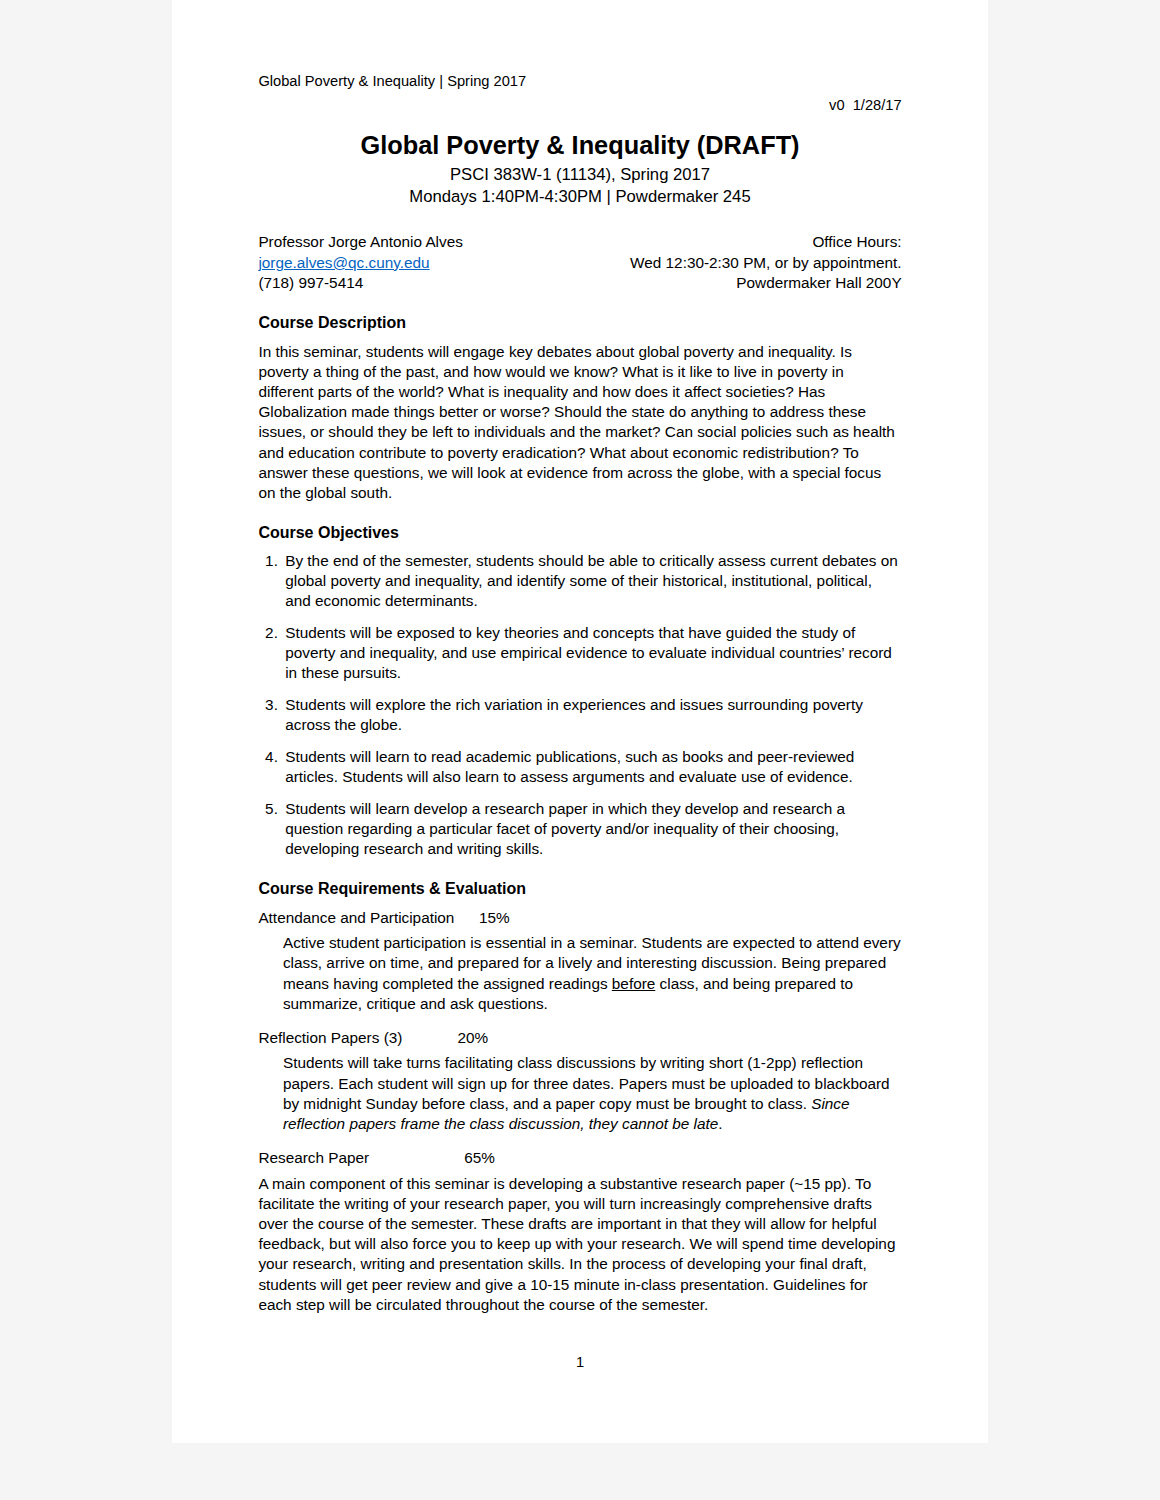Global Poverty & Inequality | Spring 2017
v0 1/28/17
Global Poverty & Inequality (DRAFT)
PSCI 383W-1 (11134), Spring 2017
Mondays 1:40PM-4:30PM | Powdermaker 245
| Professor Jorge Antonio Alves | Office Hours: |
| jorge.alves@qc.cuny.edu | Wed 12:30-2:30 PM, or by appointment. |
| (718) 997-5414 | Powdermaker Hall 200Y |
Course Description
In this seminar, students will engage key debates about global poverty and inequality. Is poverty a thing of the past, and how would we know? What is it like to live in poverty in different parts of the world? What is inequality and how does it affect societies? Has Globalization made things better or worse? Should the state do anything to address these issues, or should they be left to individuals and the market? Can social policies such as health and education contribute to poverty eradication? What about economic redistribution? To answer these questions, we will look at evidence from across the globe, with a special focus on the global south.
Course Objectives
By the end of the semester, students should be able to critically assess current debates on global poverty and inequality, and identify some of their historical, institutional, political, and economic determinants.
Students will be exposed to key theories and concepts that have guided the study of poverty and inequality, and use empirical evidence to evaluate individual countries’ record in these pursuits.
Students will explore the rich variation in experiences and issues surrounding poverty across the globe.
Students will learn to read academic publications, such as books and peer-reviewed articles. Students will also learn to assess arguments and evaluate use of evidence.
Students will learn develop a research paper in which they develop and research a question regarding a particular facet of poverty and/or inequality of their choosing, developing research and writing skills.
Course Requirements & Evaluation
Attendance and Participation 15%
Active student participation is essential in a seminar. Students are expected to attend every class, arrive on time, and prepared for a lively and interesting discussion. Being prepared means having completed the assigned readings before class, and being prepared to summarize, critique and ask questions.
Reflection Papers (3) 20%
Students will take turns facilitating class discussions by writing short (1-2pp) reflection papers. Each student will sign up for three dates. Papers must be uploaded to blackboard by midnight Sunday before class, and a paper copy must be brought to class. Since reflection papers frame the class discussion, they cannot be late.
Research Paper 65%
A main component of this seminar is developing a substantive research paper (~15 pp). To facilitate the writing of your research paper, you will turn increasingly comprehensive drafts over the course of the semester. These drafts are important in that they will allow for helpful feedback, but will also force you to keep up with your research. We will spend time developing your research, writing and presentation skills. In the process of developing your final draft, students will get peer review and give a 10-15 minute in-class presentation. Guidelines for each step will be circulated throughout the course of the semester.
1